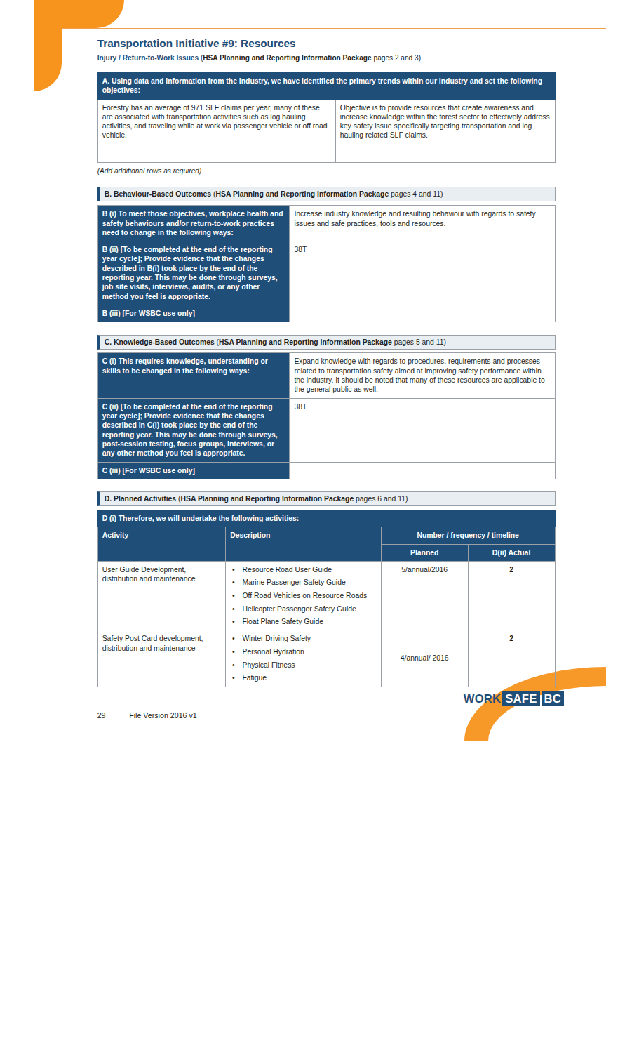Transportation Initiative #9: Resources
Injury / Return-to-Work Issues (HSA Planning and Reporting Information Package pages 2 and 3)
| A. Using data and information from the industry, we have identified the primary trends within our industry and set the following objectives: |
| Forestry has an average of 971 SLF claims per year, many of these are associated with transportation activities such as log hauling activities, and traveling while at work via passenger vehicle or off road vehicle. | Objective is to provide resources that create awareness and increase knowledge within the forest sector to effectively address key safety issue specifically targeting transportation and log hauling related SLF claims. |
(Add additional rows as required)
B. Behaviour-Based Outcomes (HSA Planning and Reporting Information Package pages 4 and 11)
| B (i) To meet those objectives, workplace health and safety behaviours and/or return-to-work practices need to change in the following ways: | Increase industry knowledge and resulting behaviour with regards to safety issues and safe practices, tools and resources. |
| B (ii) [To be completed at the end of the reporting year cycle]; Provide evidence that the changes described in B(i) took place by the end of the reporting year. This may be done through surveys, job site visits, interviews, audits, or any other method you feel is appropriate. | 38T |
| B (iii) [For WSBC use only] | |
C. Knowledge-Based Outcomes (HSA Planning and Reporting Information Package pages 5 and 11)
| C (i) This requires knowledge, understanding or skills to be changed in the following ways: | Expand knowledge with regards to procedures, requirements and processes related to transportation safety aimed at improving safety performance within the industry. It should be noted that many of these resources are applicable to the general public as well. |
| C (ii) [To be completed at the end of the reporting year cycle]; Provide evidence that the changes described in C(i) took place by the end of the reporting year. This may be done through surveys, post-session testing, focus groups, interviews, or any other method you feel is appropriate. | 38T |
| C (iii) [For WSBC use only] | |
D. Planned Activities (HSA Planning and Reporting Information Package pages 6 and 11)
| D (i) Therefore, we will undertake the following activities: |
| Activity | Description | Number / frequency / timeline |
| Planned | D(ii) Actual |
| User Guide Development, distribution and maintenance | Resource Road User Guide Marine Passenger Safety Guide Off Road Vehicles on Resource Roads Helicopter Passenger Safety Guide Float Plane Safety Guide | 5/annual/2016 | 2 |
| Safety Post Card development, distribution and maintenance | Winter Driving Safety Personal Hydration Physical Fitness Fatigue | 4/annual/ 2016 | 2 |
29 File Version 2016 v1
WORK SAFE BC